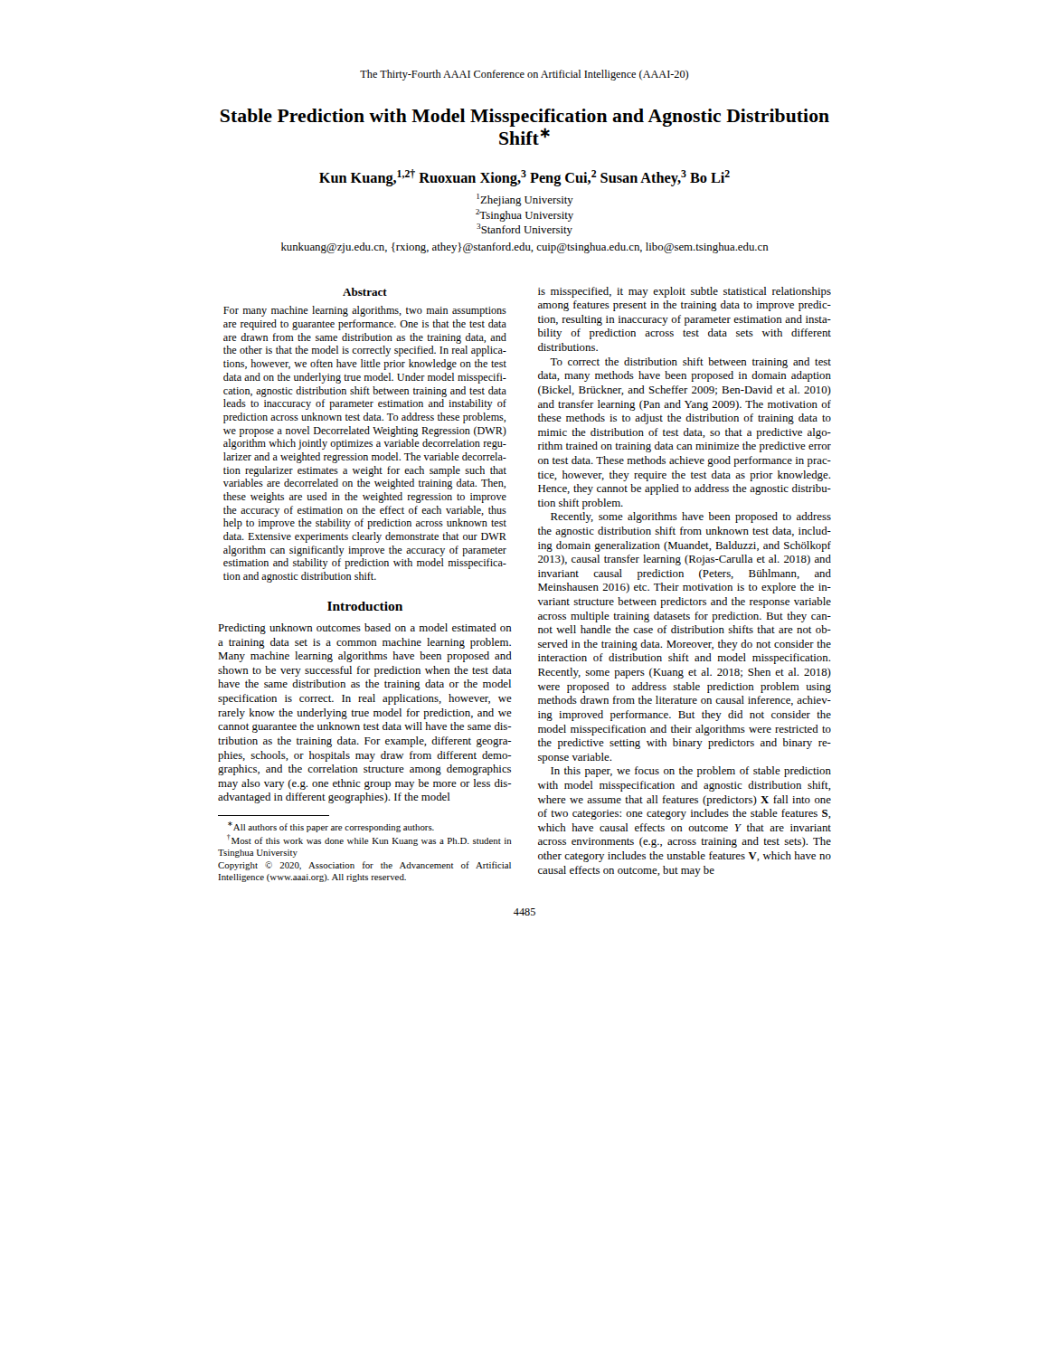The Thirty-Fourth AAAI Conference on Artificial Intelligence (AAAI-20)
Stable Prediction with Model Misspecification and Agnostic Distribution Shift∗
Kun Kuang,1,2† Ruoxuan Xiong,3 Peng Cui,2 Susan Athey,3 Bo Li2
1Zhejiang University
2Tsinghua University
3Stanford University
kunkuang@zju.edu.cn, {rxiong, athey}@stanford.edu, cuip@tsinghua.edu.cn, libo@sem.tsinghua.edu.cn
Abstract
For many machine learning algorithms, two main assumptions are required to guarantee performance. One is that the test data are drawn from the same distribution as the training data, and the other is that the model is correctly specified. In real applications, however, we often have little prior knowledge on the test data and on the underlying true model. Under model misspecification, agnostic distribution shift between training and test data leads to inaccuracy of parameter estimation and instability of prediction across unknown test data. To address these problems, we propose a novel Decorrelated Weighting Regression (DWR) algorithm which jointly optimizes a variable decorrelation regularizer and a weighted regression model. The variable decorrelation regularizer estimates a weight for each sample such that variables are decorrelated on the weighted training data. Then, these weights are used in the weighted regression to improve the accuracy of estimation on the effect of each variable, thus help to improve the stability of prediction across unknown test data. Extensive experiments clearly demonstrate that our DWR algorithm can significantly improve the accuracy of parameter estimation and stability of prediction with model misspecification and agnostic distribution shift.
Introduction
Predicting unknown outcomes based on a model estimated on a training data set is a common machine learning problem. Many machine learning algorithms have been proposed and shown to be very successful for prediction when the test data have the same distribution as the training data or the model specification is correct. In real applications, however, we rarely know the underlying true model for prediction, and we cannot guarantee the unknown test data will have the same distribution as the training data. For example, different geographies, schools, or hospitals may draw from different demographics, and the correlation structure among demographics may also vary (e.g. one ethnic group may be more or less disadvantaged in different geographies). If the model
∗All authors of this paper are corresponding authors.
†Most of this work was done while Kun Kuang was a Ph.D. student in Tsinghua University
Copyright © 2020, Association for the Advancement of Artificial Intelligence (www.aaai.org). All rights reserved.
is misspecified, it may exploit subtle statistical relationships among features present in the training data to improve prediction, resulting in inaccuracy of parameter estimation and instability of prediction across test data sets with different distributions.
To correct the distribution shift between training and test data, many methods have been proposed in domain adaption (Bickel, Brückner, and Scheffer 2009; Ben-David et al. 2010) and transfer learning (Pan and Yang 2009). The motivation of these methods is to adjust the distribution of training data to mimic the distribution of test data, so that a predictive algorithm trained on training data can minimize the predictive error on test data. These methods achieve good performance in practice, however, they require the test data as prior knowledge. Hence, they cannot be applied to address the agnostic distribution shift problem.
Recently, some algorithms have been proposed to address the agnostic distribution shift from unknown test data, including domain generalization (Muandet, Balduzzi, and Schölkopf 2013), causal transfer learning (Rojas-Carulla et al. 2018) and invariant causal prediction (Peters, Bühlmann, and Meinshausen 2016) etc. Their motivation is to explore the invariant structure between predictors and the response variable across multiple training datasets for prediction. But they cannot well handle the case of distribution shifts that are not observed in the training data. Moreover, they do not consider the interaction of distribution shift and model misspecification. Recently, some papers (Kuang et al. 2018; Shen et al. 2018) were proposed to address stable prediction problem using methods drawn from the literature on causal inference, achieving improved performance. But they did not consider the model misspecification and their algorithms were restricted to the predictive setting with binary predictors and binary response variable.
In this paper, we focus on the problem of stable prediction with model misspecification and agnostic distribution shift, where we assume that all features (predictors) X fall into one of two categories: one category includes the stable features S, which have causal effects on outcome Y that are invariant across environments (e.g., across training and test sets). The other category includes the unstable features V, which have no causal effects on outcome, but may be
4485